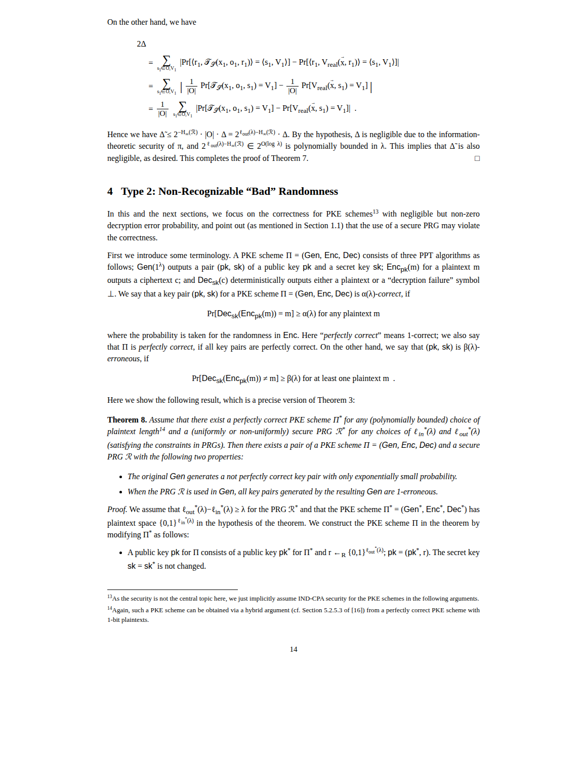On the other hand, we have
| 2Δ | | |
| | = | ∑ s 1 ∈O,V 1 /Pr[⟨r 1 , 𝒯 𝒮 (x 1 , o 1 , r 1 )⟩ = ⟨s 1 , V 1 ⟩] − Pr[⟨r 1 , V real ( x , r 1 )⟩ = ⟨s 1 , V 1 ⟩]/ |
| | = | ∑ s 1 ∈O,V 1 / 1 /O/ Pr[𝒯 𝒮 (x 1 , o 1 , s 1 ) = V 1 ] − 1 /O/ Pr[V real ( x , s 1 ) = V 1 ] / |
| | = | 1 /O/ ∑ s 1 ∈O,V 1 /Pr[𝒯 𝒮 (x 1 , o 1 , s 1 ) = V 1 ] − Pr[V real ( x , s 1 ) = V 1 ]/ . |
Hence we have Δ̃ ≤ 2−H∞(ℛ) · |O| · Δ = 2ℓout(λ)−H∞(ℛ) · Δ. By the hypothesis, Δ is negligible due to the information-theoretic security of π, and 2ℓout(λ)−H∞(ℛ) ∈ 2O(log λ) is polynomially bounded in λ. This implies that Δ̃ is also negligible, as desired. This completes the proof of Theorem 7. □
4 Type 2: Non-Recognizable “Bad” Randomness
In this and the next sections, we focus on the correctness for PKE schemes13 with negligible but non-zero decryption error probability, and point out (as mentioned in Section 1.1) that the use of a secure PRG may violate the correctness.
First we introduce some terminology. A PKE scheme Π = (Gen, Enc, Dec) consists of three PPT algorithms as follows; Gen(1λ) outputs a pair (pk, sk) of a public key pk and a secret key sk; Encpk(m) for a plaintext m outputs a ciphertext c; and Decsk(c) deterministically outputs either a plaintext or a “decryption failure” symbol ⊥. We say that a key pair (pk, sk) for a PKE scheme Π = (Gen, Enc, Dec) is α(λ)-correct, if
Pr[Decsk(Encpk(m)) = m] ≥ α(λ) for any plaintext m
where the probability is taken for the randomness in Enc. Here “perfectly correct” means 1-correct; we also say that Π is perfectly correct, if all key pairs are perfectly correct. On the other hand, we say that (pk, sk) is β(λ)-erroneous, if
Pr[Decsk(Encpk(m)) ≠ m] ≥ β(λ) for at least one plaintext m .
Here we show the following result, which is a precise version of Theorem 3:
Theorem 8. Assume that there exist a perfectly correct PKE scheme Π* for any (polynomially bounded) choice of plaintext length14 and a (uniformly or non-uniformly) secure PRG ℛ* for any choices of ℓin*(λ) and ℓout*(λ) (satisfying the constraints in PRGs). Then there exists a pair of a PKE scheme Π = (Gen, Enc, Dec) and a secure PRG ℛ with the following two properties:
The original Gen generates a not perfectly correct key pair with only exponentially small probability.
When the PRG ℛ is used in Gen, all key pairs generated by the resulting Gen are 1-erroneous.
Proof. We assume that ℓout*(λ)−ℓin*(λ) ≥ λ for the PRG ℛ* and that the PKE scheme Π* = (Gen*, Enc*, Dec*) has plaintext space {0,1}ℓin*(λ) in the hypothesis of the theorem. We construct the PKE scheme Π in the theorem by modifying Π* as follows:
A public key pk for Π consists of a public key pk* for Π* and r ←R {0,1}ℓout*(λ); pk = (pk*, r). The secret key sk = sk* is not changed.
13As the security is not the central topic here, we just implicitly assume IND-CPA security for the PKE schemes in the following arguments.
14Again, such a PKE scheme can be obtained via a hybrid argument (cf. Section 5.2.5.3 of [16]) from a perfectly correct PKE scheme with 1-bit plaintexts.
14